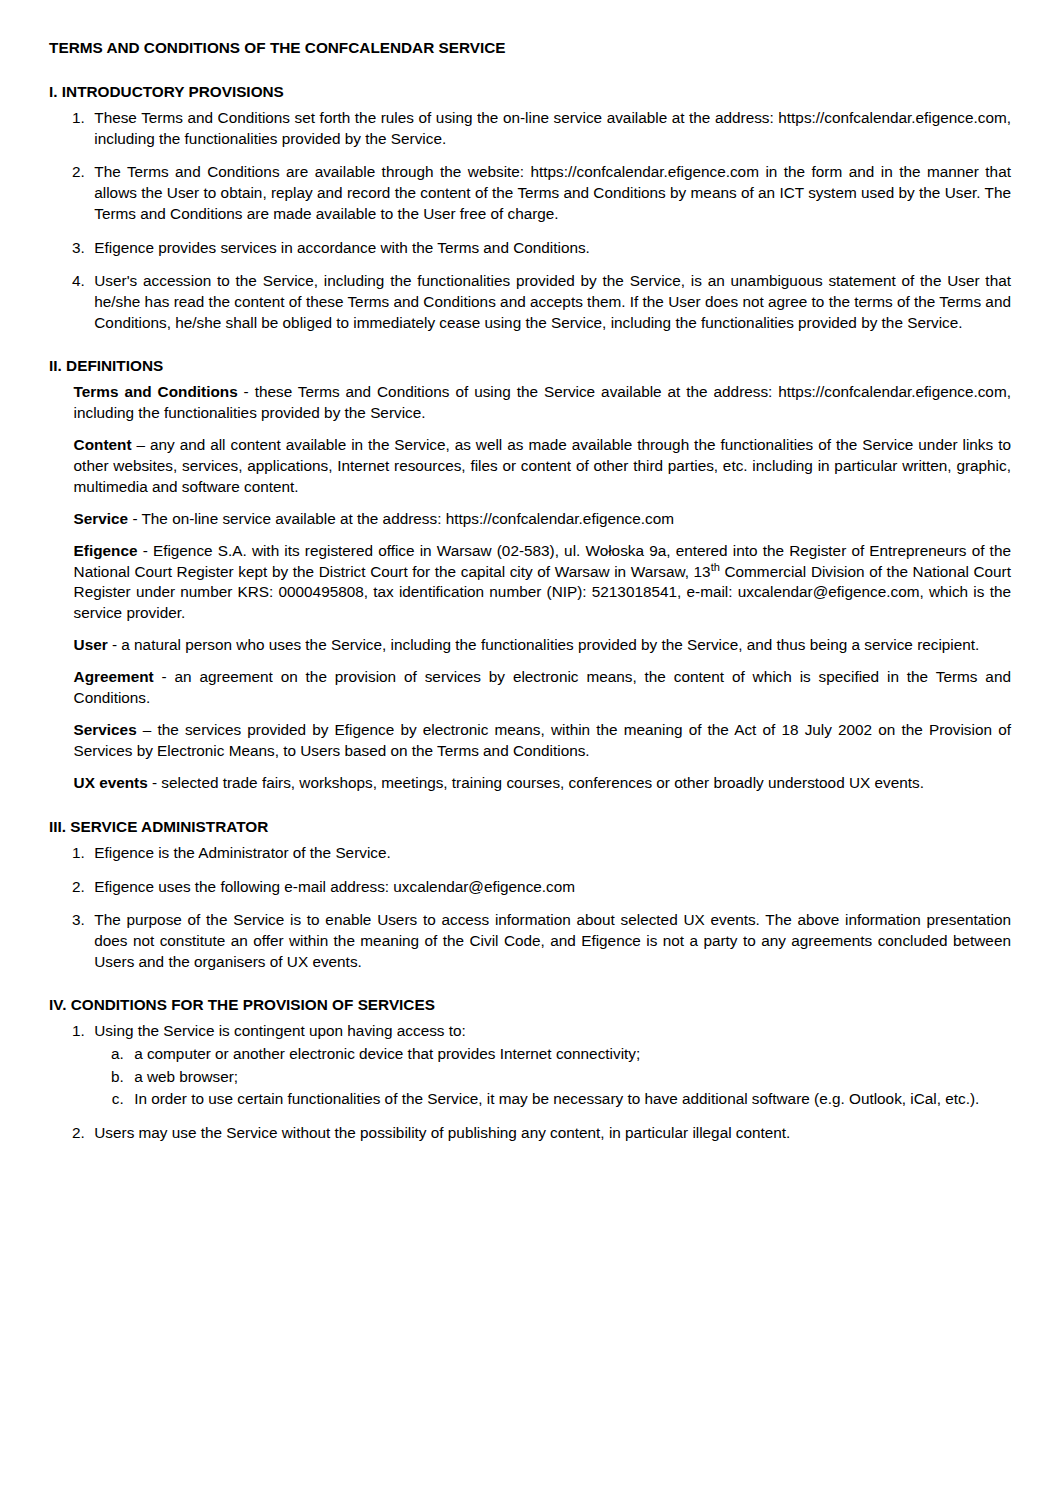TERMS AND CONDITIONS OF THE CONFCALENDAR SERVICE
I. INTRODUCTORY PROVISIONS
These Terms and Conditions set forth the rules of using the on-line service available at the address: https://confcalendar.efigence.com, including the functionalities provided by the Service.
The Terms and Conditions are available through the website: https://confcalendar.efigence.com in the form and in the manner that allows the User to obtain, replay and record the content of the Terms and Conditions by means of an ICT system used by the User. The Terms and Conditions are made available to the User free of charge.
Efigence provides services in accordance with the Terms and Conditions.
User's accession to the Service, including the functionalities provided by the Service, is an unambiguous statement of the User that he/she has read the content of these Terms and Conditions and accepts them. If the User does not agree to the terms of the Terms and Conditions, he/she shall be obliged to immediately cease using the Service, including the functionalities provided by the Service.
II. DEFINITIONS
Terms and Conditions - these Terms and Conditions of using the Service available at the address: https://confcalendar.efigence.com, including the functionalities provided by the Service.
Content – any and all content available in the Service, as well as made available through the functionalities of the Service under links to other websites, services, applications, Internet resources, files or content of other third parties, etc. including in particular written, graphic, multimedia and software content.
Service - The on-line service available at the address: https://confcalendar.efigence.com
Efigence - Efigence S.A. with its registered office in Warsaw (02-583), ul. Wołoska 9a, entered into the Register of Entrepreneurs of the National Court Register kept by the District Court for the capital city of Warsaw in Warsaw, 13th Commercial Division of the National Court Register under number KRS: 0000495808, tax identification number (NIP): 5213018541, e-mail: uxcalendar@efigence.com, which is the service provider.
User - a natural person who uses the Service, including the functionalities provided by the Service, and thus being a service recipient.
Agreement - an agreement on the provision of services by electronic means, the content of which is specified in the Terms and Conditions.
Services – the services provided by Efigence by electronic means, within the meaning of the Act of 18 July 2002 on the Provision of Services by Electronic Means, to Users based on the Terms and Conditions.
UX events - selected trade fairs, workshops, meetings, training courses, conferences or other broadly understood UX events.
III. SERVICE ADMINISTRATOR
Efigence is the Administrator of the Service.
Efigence uses the following e-mail address: uxcalendar@efigence.com
The purpose of the Service is to enable Users to access information about selected UX events. The above information presentation does not constitute an offer within the meaning of the Civil Code, and Efigence is not a party to any agreements concluded between Users and the organisers of UX events.
IV. CONDITIONS FOR THE PROVISION OF SERVICES
Using the Service is contingent upon having access to:
a computer or another electronic device that provides Internet connectivity;
a web browser;
In order to use certain functionalities of the Service, it may be necessary to have additional software (e.g. Outlook, iCal, etc.).
Users may use the Service without the possibility of publishing any content, in particular illegal content.